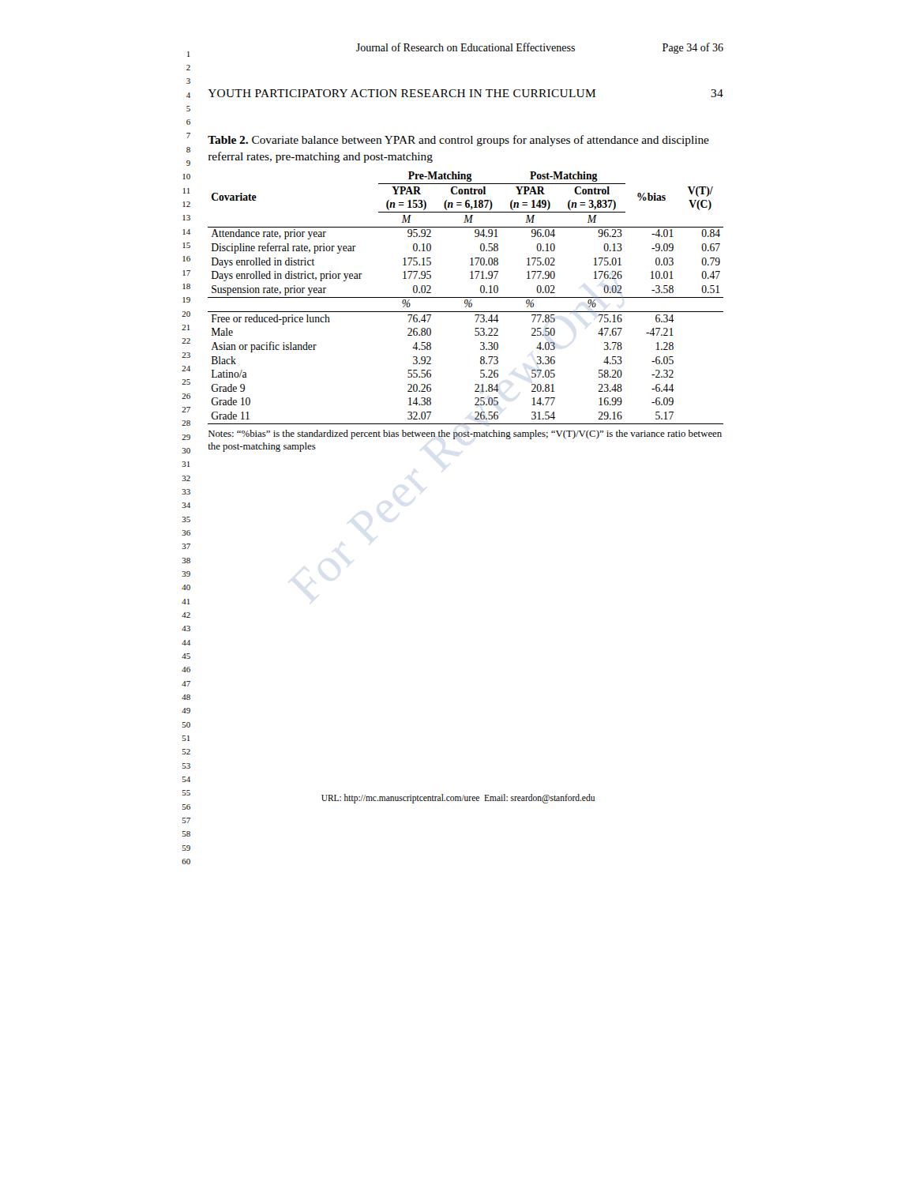1
2
3
4
5
6
7
8
9
10
11
12
13
14
15
16
17
18
19
20
21
22
23
24
25
26
27
28
29
30
31
32
33
34
35
36
37
38
39
40
41
42
43
44
45
46
47
48
49
50
51
52
53
54
55
56
57
58
59
60
Journal of Research on Educational Effectiveness Page 34 of 36
YOUTH PARTICIPATORY ACTION RESEARCH IN THE CURRICULUM 34
Table 2. Covariate balance between YPAR and control groups for analyses of attendance and discipline referral rates, pre-matching and post-matching
| | Pre-Matching | Post-Matching | | |
| --- | --- | --- | --- | --- |
| Covariate | YPAR | Control | YPAR | Control | %bias | V(T)/ V(C) |
| ( n = 153) | ( n = 6,187) | ( n = 149) | ( n = 3,837) |
| | M | M | M | M | | |
| Attendance rate, prior year | 95.92 | 94.91 | 96.04 | 96.23 | -4.01 | 0.84 |
| Discipline referral rate, prior year | 0.10 | 0.58 | 0.10 | 0.13 | -9.09 | 0.67 |
| Days enrolled in district | 175.15 | 170.08 | 175.02 | 175.01 | 0.03 | 0.79 |
| Days enrolled in district, prior year | 177.95 | 171.97 | 177.90 | 176.26 | 10.01 | 0.47 |
| Suspension rate, prior year | 0.02 | 0.10 | 0.02 | 0.02 | -3.58 | 0.51 |
| | % | % | % | % | | |
| Free or reduced-price lunch | 76.47 | 73.44 | 77.85 | 75.16 | 6.34 | |
| Male | 26.80 | 53.22 | 25.50 | 47.67 | -47.21 | |
| Asian or pacific islander | 4.58 | 3.30 | 4.03 | 3.78 | 1.28 | |
| Black | 3.92 | 8.73 | 3.36 | 4.53 | -6.05 | |
| Latino/a | 55.56 | 5.26 | 57.05 | 58.20 | -2.32 | |
| Grade 9 | 20.26 | 21.84 | 20.81 | 23.48 | -6.44 | |
| Grade 10 | 14.38 | 25.05 | 14.77 | 16.99 | -6.09 | |
| Grade 11 | 32.07 | 26.56 | 31.54 | 29.16 | 5.17 | |
Notes: “%bias” is the standardized percent bias between the post-matching samples; “V(T)/V(C)” is the variance ratio between the post-matching samples
For Peer Review Only
URL: http://mc.manuscriptcentral.com/uree Email: sreardon@stanford.edu